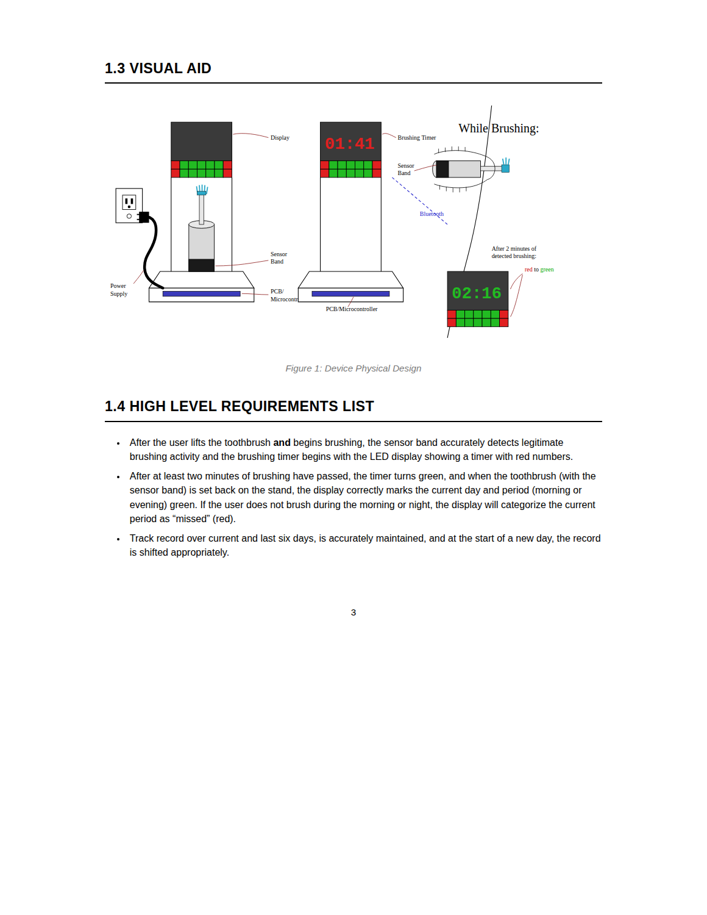1.3 VISUAL AID
Display Sensor Band PCB/ Microcontroller Power Supply 01:41 Brushing Timer Sensor Band PCB/Microcontroller Bluetooth While Brushing: After 2 minutes of detected brushing: 02:16 red to green
Figure 1: Device Physical Design
1.4 HIGH LEVEL REQUIREMENTS LIST
After the user lifts the toothbrush and begins brushing, the sensor band accurately detects legitimate brushing activity and the brushing timer begins with the LED display showing a timer with red numbers.
After at least two minutes of brushing have passed, the timer turns green, and when the toothbrush (with the sensor band) is set back on the stand, the display correctly marks the current day and period (morning or evening) green. If the user does not brush during the morning or night, the display will categorize the current period as “missed” (red).
Track record over current and last six days, is accurately maintained, and at the start of a new day, the record is shifted appropriately.
3